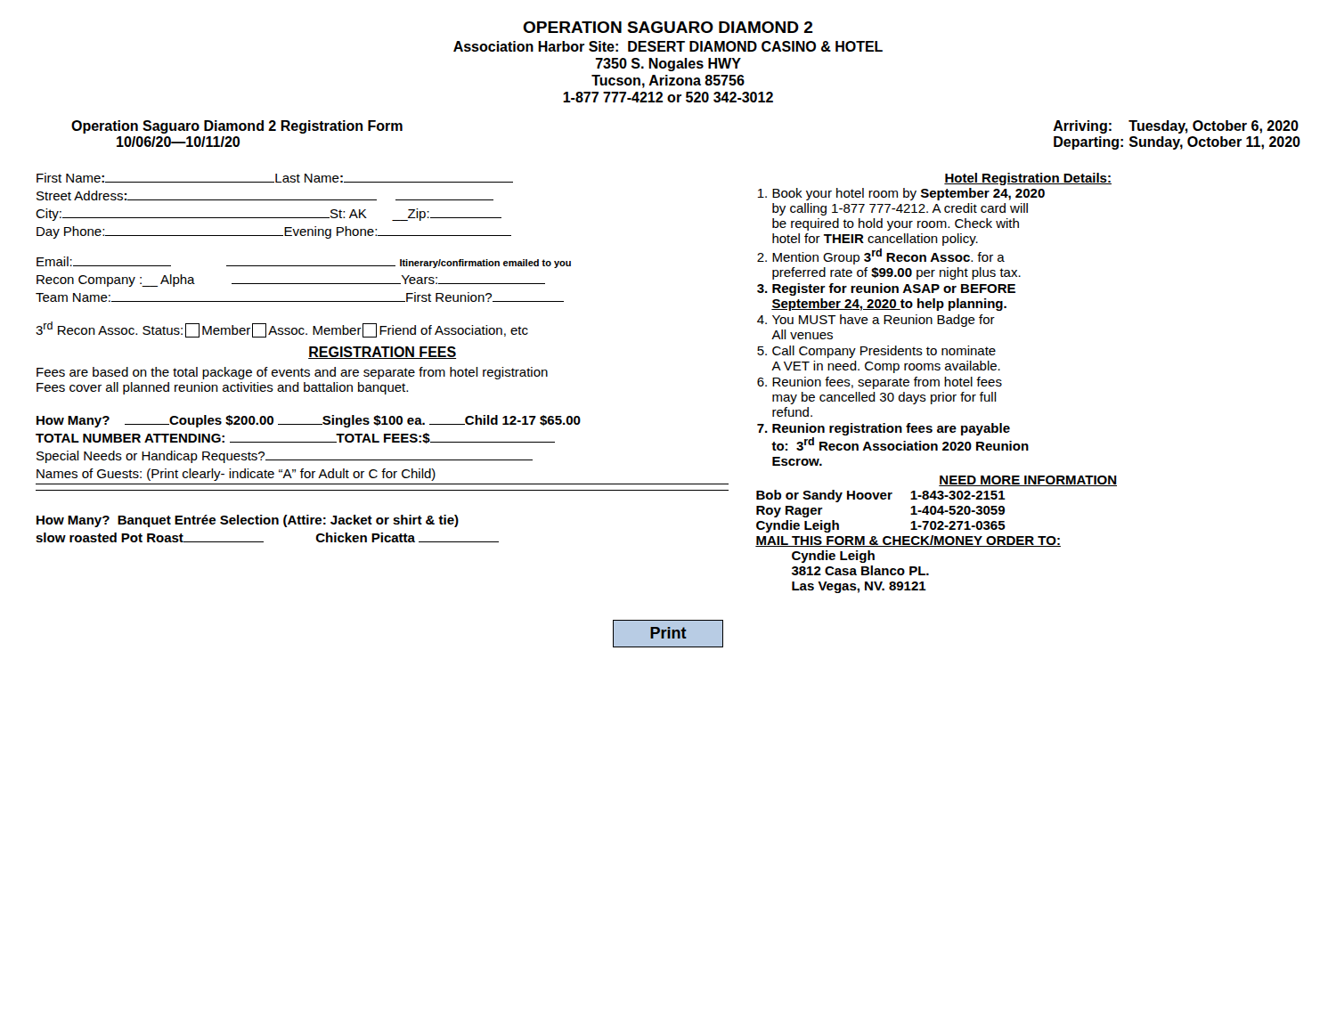OPERATION SAGUARO DIAMOND 2
Association Harbor Site: DESERT DIAMOND CASINO & HOTEL
7350 S. Nogales HWY
Tucson, Arizona 85756
1-877 777-4212 or 520 342-3012
Operation Saguaro Diamond 2 Registration Form
10/06/20—10/11/20
Arriving: Tuesday, October 6, 2020
Departing: Sunday, October 11, 2020
First Name: Last Name:
Street Address:
City: St: AK __Zip:
Day Phone: Evening Phone:
Email: Itinerary/confirmation emailed to you
Recon Company :__ Alpha Years:
Team Name: First Reunion?
3rd Recon Assoc. Status: Member Assoc. Member Friend of Association, etc
REGISTRATION FEES
Fees are based on the total package of events and are separate from hotel registration
Fees cover all planned reunion activities and battalion banquet.
How Many? Couples $200.00 Singles $100 ea. Child 12-17 $65.00
TOTAL NUMBER ATTENDING: TOTAL FEES:$
Special Needs or Handicap Requests?
Names of Guests: (Print clearly- indicate “A” for Adult or C for Child)
How Many? Banquet Entrée Selection (Attire: Jacket or shirt & tie)
slow roasted Pot Roast Chicken Picatta
Hotel Registration Details:
Book your hotel room by September 24, 2020
by calling 1-877 777-4212. A credit card will
be required to hold your room. Check with
hotel for THEIR cancellation policy.
Mention Group 3rd Recon Assoc. for a
preferred rate of $99.00 per night plus tax.
Register for reunion ASAP or BEFORE
September 24, 2020 to help planning.
You MUST have a Reunion Badge for
All venues
Call Company Presidents to nominate
A VET in need. Comp rooms available.
Reunion fees, separate from hotel fees
may be cancelled 30 days prior for full
refund.
Reunion registration fees are payable
to: 3rd Recon Association 2020 Reunion
Escrow.
NEED MORE INFORMATION
| Bob or Sandy Hoover | 1-843-302-2151 |
| Roy Rager | 1-404-520-3059 |
| Cyndie Leigh | 1-702-271-0365 |
MAIL THIS FORM & CHECK/MONEY ORDER TO:
Cyndie Leigh
3812 Casa Blanco PL.
Las Vegas, NV. 89121
Print